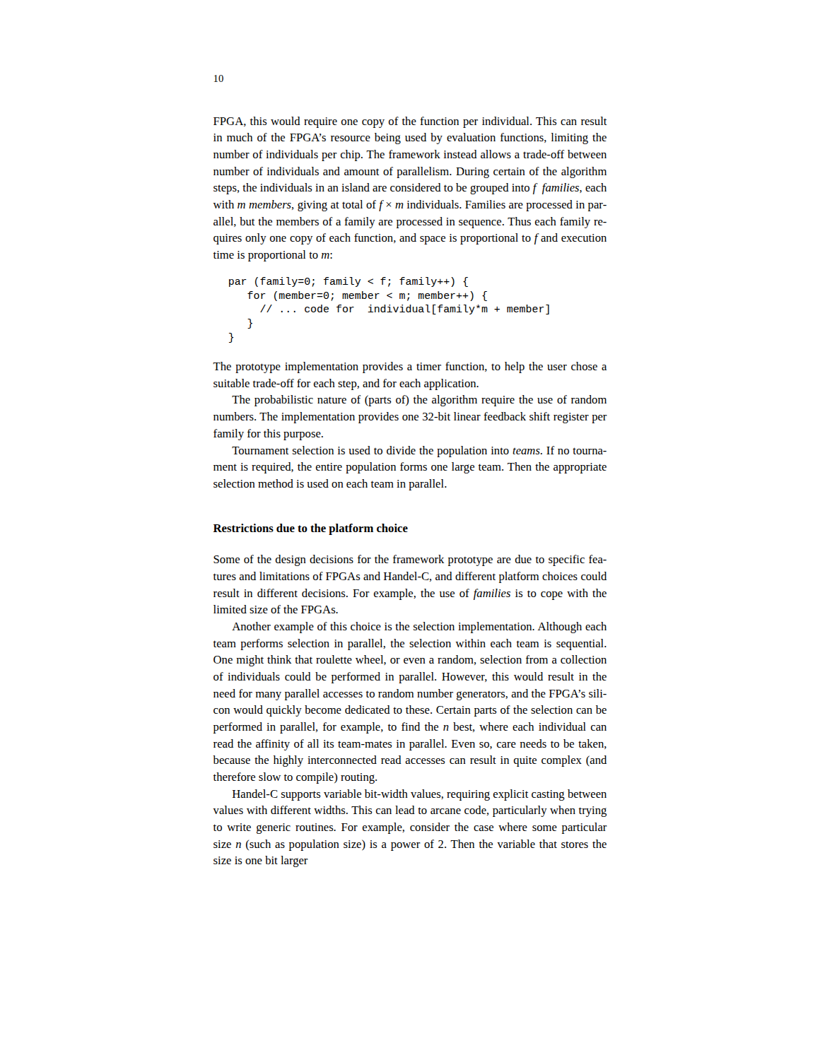10
FPGA, this would require one copy of the function per individual. This can result in much of the FPGA’s resource being used by evaluation functions, limiting the number of individuals per chip. The framework instead allows a trade-off between number of individuals and amount of parallelism. During certain of the algorithm steps, the individuals in an island are considered to be grouped into f families, each with m members, giving at total of f × m individuals. Families are processed in parallel, but the members of a family are processed in sequence. Thus each family requires only one copy of each function, and space is proportional to f and execution time is proportional to m:
par (family=0; family < f; family++) { for (member=0; member < m; member++) { // ... code for individual[family*m + member] } }
The prototype implementation provides a timer function, to help the user chose a suitable trade-off for each step, and for each application.
The probabilistic nature of (parts of) the algorithm require the use of random numbers. The implementation provides one 32-bit linear feedback shift register per family for this purpose.
Tournament selection is used to divide the population into teams. If no tournament is required, the entire population forms one large team. Then the appropriate selection method is used on each team in parallel.
Restrictions due to the platform choice
Some of the design decisions for the framework prototype are due to specific features and limitations of FPGAs and Handel-C, and different platform choices could result in different decisions. For example, the use of families is to cope with the limited size of the FPGAs.
Another example of this choice is the selection implementation. Although each team performs selection in parallel, the selection within each team is sequential. One might think that roulette wheel, or even a random, selection from a collection of individuals could be performed in parallel. However, this would result in the need for many parallel accesses to random number generators, and the FPGA’s silicon would quickly become dedicated to these. Certain parts of the selection can be performed in parallel, for example, to find the n best, where each individual can read the affinity of all its team-mates in parallel. Even so, care needs to be taken, because the highly interconnected read accesses can result in quite complex (and therefore slow to compile) routing.
Handel-C supports variable bit-width values, requiring explicit casting between values with different widths. This can lead to arcane code, particularly when trying to write generic routines. For example, consider the case where some particular size n (such as population size) is a power of 2. Then the variable that stores the size is one bit larger